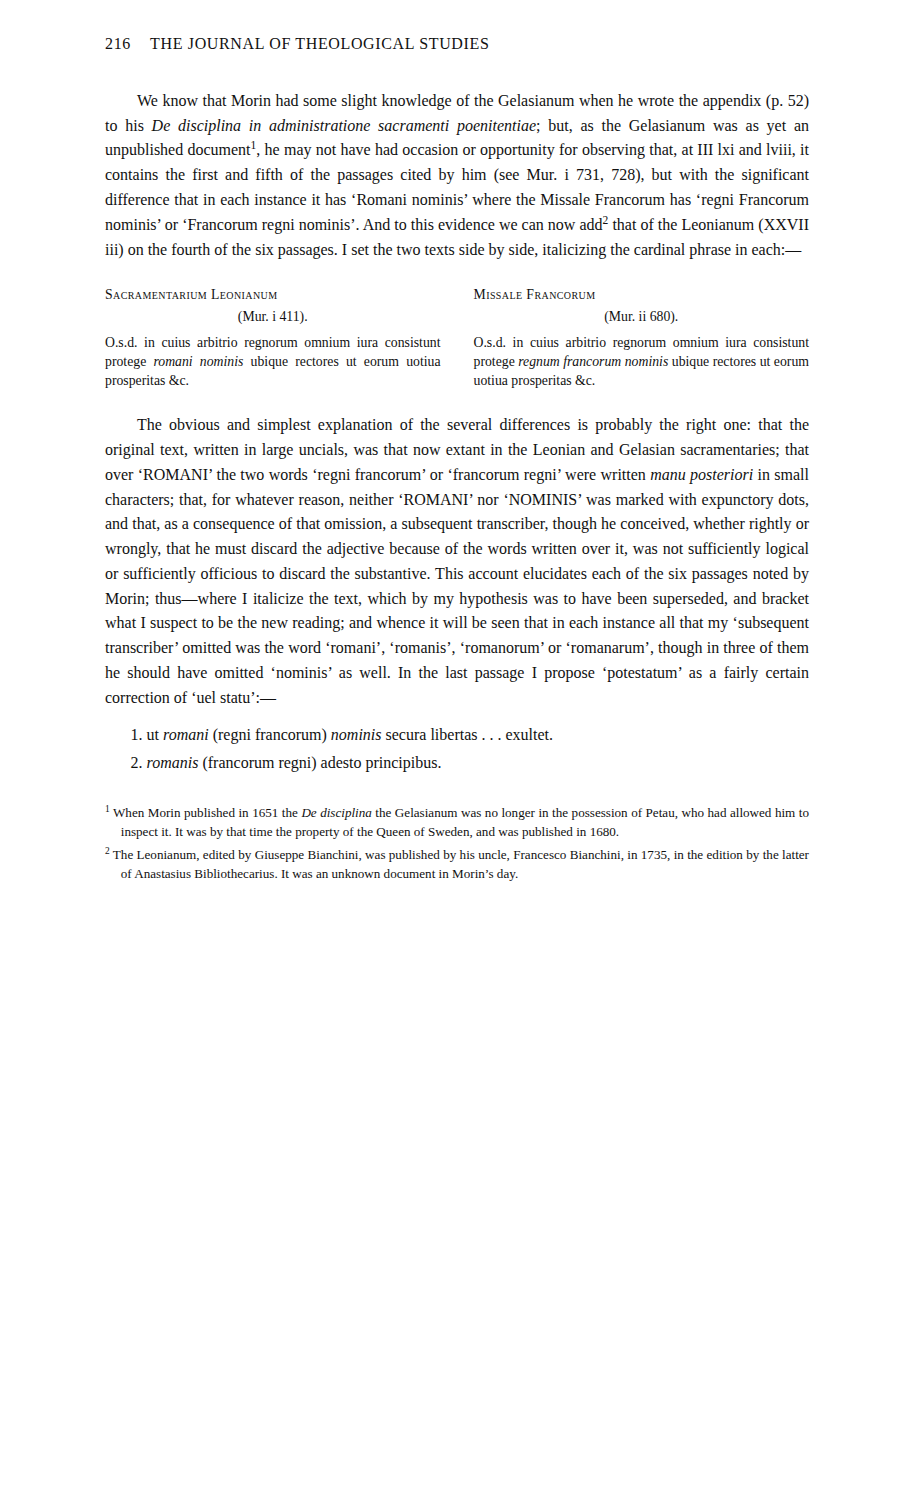216 THE JOURNAL OF THEOLOGICAL STUDIES
We know that Morin had some slight knowledge of the Gelasianum when he wrote the appendix (p. 52) to his De disciplina in administratione sacramenti poenitentiae; but, as the Gelasianum was as yet an unpublished document1, he may not have had occasion or opportunity for observing that, at III lxi and lviii, it contains the first and fifth of the passages cited by him (see Mur. i 731, 728), but with the significant difference that in each instance it has ‘Romani nominis’ where the Missale Francorum has ‘regni Francorum nominis’ or ‘Francorum regni nominis’. And to this evidence we can now add2 that of the Leonianum (XXVII iii) on the fourth of the six passages. I set the two texts side by side, italicizing the cardinal phrase in each:—
| Sacramentarium Leonianum | Missale Francorum |
| (Mur. i 411). | (Mur. ii 680). |
| O.s.d. in cuius arbitrio regnorum omnium iura consistunt protege romani nominis ubique rectores ut eorum uotiua prosperitas &c. | O.s.d. in cuius arbitrio regnorum omnium iura consistunt protege regnum francorum nominis ubique rectores ut eorum uotiua prosperitas &c. |
The obvious and simplest explanation of the several differences is probably the right one: that the original text, written in large uncials, was that now extant in the Leonian and Gelasian sacramentaries; that over ‘ROMANI’ the two words ‘regni francorum’ or ‘francorum regni’ were written manu posteriori in small characters; that, for whatever reason, neither ‘ROMANI’ nor ‘NOMINIS’ was marked with expunctory dots, and that, as a consequence of that omission, a subsequent transcriber, though he conceived, whether rightly or wrongly, that he must discard the adjective because of the words written over it, was not sufficiently logical or sufficiently officious to discard the substantive. This account elucidates each of the six passages noted by Morin; thus—where I italicize the text, which by my hypothesis was to have been superseded, and bracket what I suspect to be the new reading; and whence it will be seen that in each instance all that my ‘subsequent transcriber’ omitted was the word ‘romani’, ‘romanis’, ‘romanorum’ or ‘romanarum’, though in three of them he should have omitted ‘nominis’ as well. In the last passage I propose ‘potestatum’ as a fairly certain correction of ‘uel statu’:—
ut romani (regni francorum) nominis secura libertas . . . exultet.
romanis (francorum regni) adesto principibus.
1 When Morin published in 1651 the De disciplina the Gelasianum was no longer in the possession of Petau, who had allowed him to inspect it. It was by that time the property of the Queen of Sweden, and was published in 1680.
2 The Leonianum, edited by Giuseppe Bianchini, was published by his uncle, Francesco Bianchini, in 1735, in the edition by the latter of Anastasius Bibliothecarius. It was an unknown document in Morin’s day.